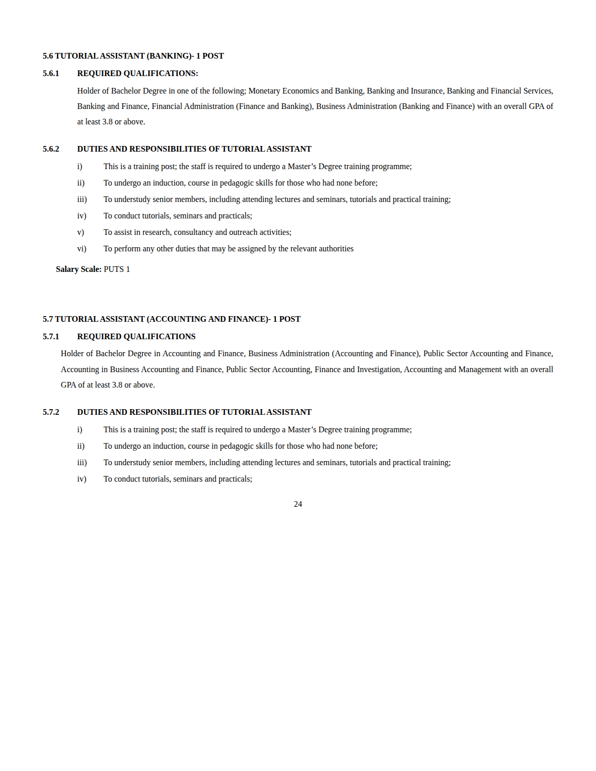5.6 TUTORIAL ASSISTANT (BANKING)- 1 POST
5.6.1 REQUIRED QUALIFICATIONS:
Holder of Bachelor Degree in one of the following; Monetary Economics and Banking, Banking and Insurance, Banking and Financial Services, Banking and Finance, Financial Administration (Finance and Banking), Business Administration (Banking and Finance) with an overall GPA of at least 3.8 or above.
5.6.2 DUTIES AND RESPONSIBILITIES OF TUTORIAL ASSISTANT
i) This is a training post; the staff is required to undergo a Master’s Degree training programme;
ii) To undergo an induction, course in pedagogic skills for those who had none before;
iii) To understudy senior members, including attending lectures and seminars, tutorials and practical training;
iv) To conduct tutorials, seminars and practicals;
v) To assist in research, consultancy and outreach activities;
vi) To perform any other duties that may be assigned by the relevant authorities
Salary Scale: PUTS 1
5.7 TUTORIAL ASSISTANT (ACCOUNTING AND FINANCE)- 1 POST
5.7.1 REQUIRED QUALIFICATIONS
Holder of Bachelor Degree in Accounting and Finance, Business Administration (Accounting and Finance), Public Sector Accounting and Finance, Accounting in Business Accounting and Finance, Public Sector Accounting, Finance and Investigation, Accounting and Management with an overall GPA of at least 3.8 or above.
5.7.2 DUTIES AND RESPONSIBILITIES OF TUTORIAL ASSISTANT
i) This is a training post; the staff is required to undergo a Master’s Degree training programme;
ii) To undergo an induction, course in pedagogic skills for those who had none before;
iii) To understudy senior members, including attending lectures and seminars, tutorials and practical training;
iv) To conduct tutorials, seminars and practicals;
24